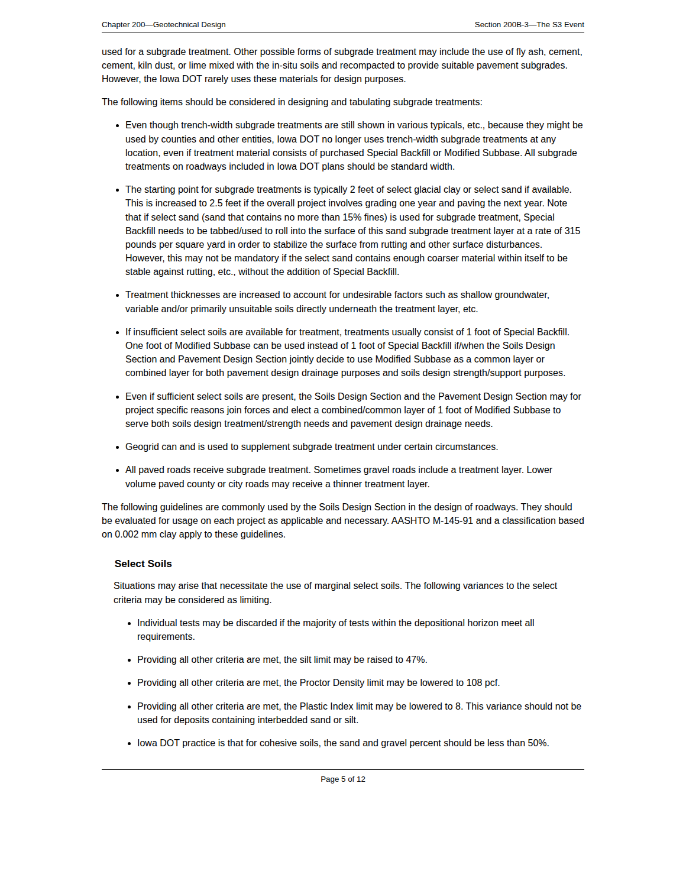Chapter 200—Geotechnical Design
Section 200B-3—The S3 Event
used for a subgrade treatment. Other possible forms of subgrade treatment may include the use of fly ash, cement, cement, kiln dust, or lime mixed with the in-situ soils and recompacted to provide suitable pavement subgrades. However, the Iowa DOT rarely uses these materials for design purposes.
The following items should be considered in designing and tabulating subgrade treatments:
Even though trench-width subgrade treatments are still shown in various typicals, etc., because they might be used by counties and other entities, Iowa DOT no longer uses trench-width subgrade treatments at any location, even if treatment material consists of purchased Special Backfill or Modified Subbase. All subgrade treatments on roadways included in Iowa DOT plans should be standard width.
The starting point for subgrade treatments is typically 2 feet of select glacial clay or select sand if available. This is increased to 2.5 feet if the overall project involves grading one year and paving the next year. Note that if select sand (sand that contains no more than 15% fines) is used for subgrade treatment, Special Backfill needs to be tabbed/used to roll into the surface of this sand subgrade treatment layer at a rate of 315 pounds per square yard in order to stabilize the surface from rutting and other surface disturbances. However, this may not be mandatory if the select sand contains enough coarser material within itself to be stable against rutting, etc., without the addition of Special Backfill.
Treatment thicknesses are increased to account for undesirable factors such as shallow groundwater, variable and/or primarily unsuitable soils directly underneath the treatment layer, etc.
If insufficient select soils are available for treatment, treatments usually consist of 1 foot of Special Backfill. One foot of Modified Subbase can be used instead of 1 foot of Special Backfill if/when the Soils Design Section and Pavement Design Section jointly decide to use Modified Subbase as a common layer or combined layer for both pavement design drainage purposes and soils design strength/support purposes.
Even if sufficient select soils are present, the Soils Design Section and the Pavement Design Section may for project specific reasons join forces and elect a combined/common layer of 1 foot of Modified Subbase to serve both soils design treatment/strength needs and pavement design drainage needs.
Geogrid can and is used to supplement subgrade treatment under certain circumstances.
All paved roads receive subgrade treatment. Sometimes gravel roads include a treatment layer. Lower volume paved county or city roads may receive a thinner treatment layer.
The following guidelines are commonly used by the Soils Design Section in the design of roadways. They should be evaluated for usage on each project as applicable and necessary. AASHTO M-145-91 and a classification based on 0.002 mm clay apply to these guidelines.
Select Soils
Situations may arise that necessitate the use of marginal select soils. The following variances to the select criteria may be considered as limiting.
Individual tests may be discarded if the majority of tests within the depositional horizon meet all requirements.
Providing all other criteria are met, the silt limit may be raised to 47%.
Providing all other criteria are met, the Proctor Density limit may be lowered to 108 pcf.
Providing all other criteria are met, the Plastic Index limit may be lowered to 8. This variance should not be used for deposits containing interbedded sand or silt.
Iowa DOT practice is that for cohesive soils, the sand and gravel percent should be less than 50%.
Page 5 of 12